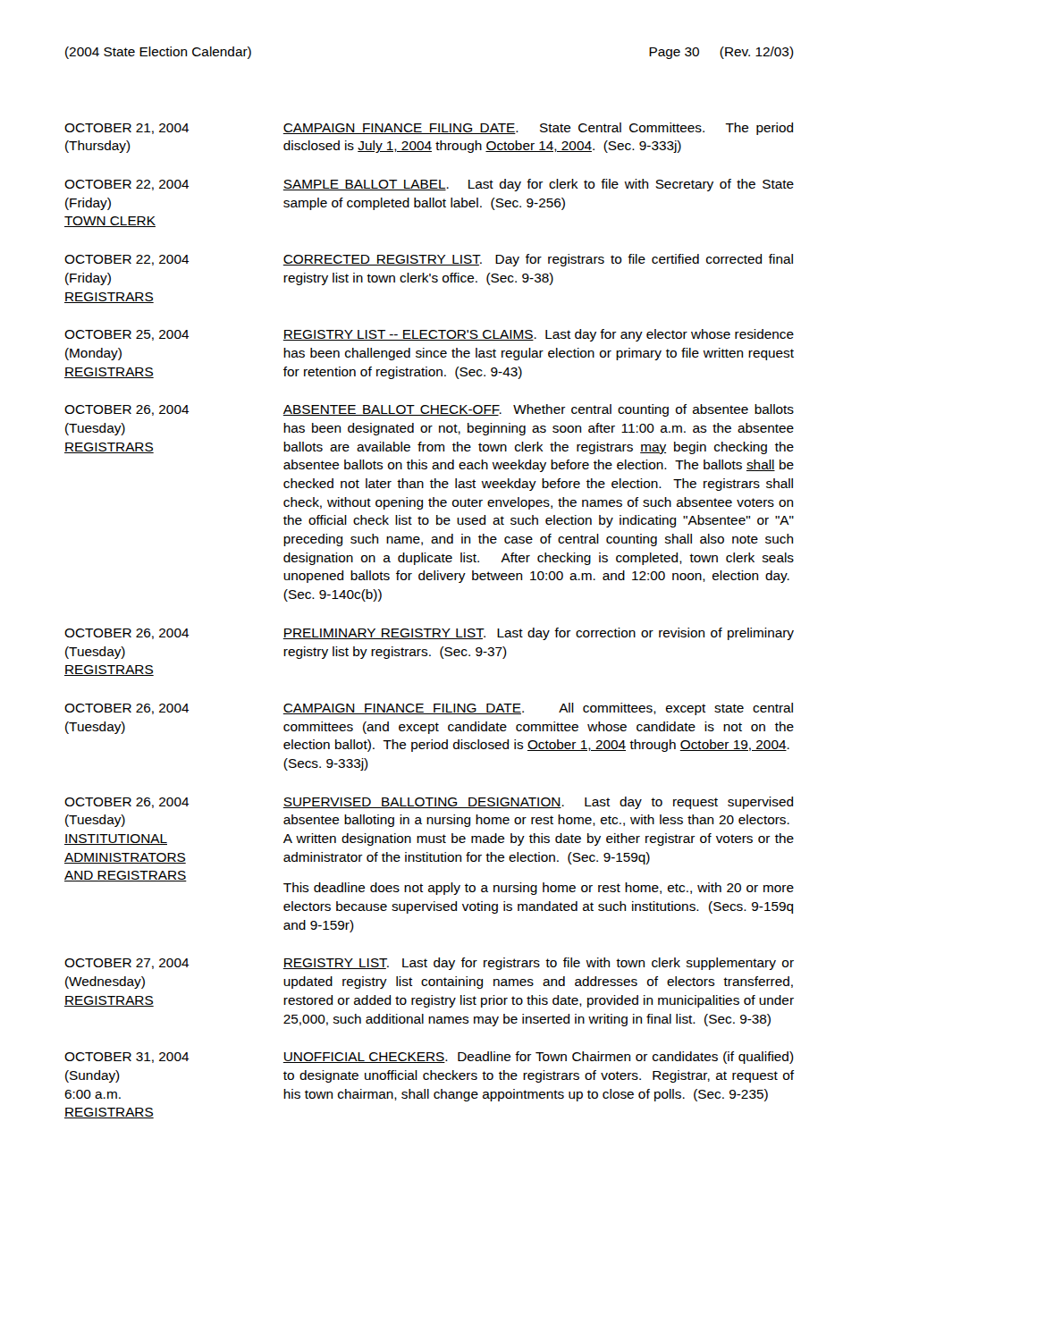(2004 State Election Calendar) Page 30 (Rev. 12/03)
| OCTOBER 21, 2004 (Thursday) | CAMPAIGN FINANCE FILING DATE . State Central Committees. The period disclosed is July 1, 2004 through October 14, 2004 . (Sec. 9-333j) |
| OCTOBER 22, 2004 (Friday) TOWN CLERK | SAMPLE BALLOT LABEL . Last day for clerk to file with Secretary of the State sample of completed ballot label. (Sec. 9-256) |
| OCTOBER 22, 2004 (Friday) REGISTRARS | CORRECTED REGISTRY LIST . Day for registrars to file certified corrected final registry list in town clerk's office. (Sec. 9-38) |
| OCTOBER 25, 2004 (Monday) REGISTRARS | REGISTRY LIST -- ELECTOR'S CLAIMS . Last day for any elector whose residence has been challenged since the last regular election or primary to file written request for retention of registration. (Sec. 9-43) |
| OCTOBER 26, 2004 (Tuesday) REGISTRARS | ABSENTEE BALLOT CHECK-OFF . Whether central counting of absentee ballots has been designated or not, beginning as soon after 11:00 a.m. as the absentee ballots are available from the town clerk the registrars may begin checking the absentee ballots on this and each weekday before the election. The ballots shall be checked not later than the last weekday before the election. The registrars shall check, without opening the outer envelopes, the names of such absentee voters on the official check list to be used at such election by indicating "Absentee" or "A" preceding such name, and in the case of central counting shall also note such designation on a duplicate list. After checking is completed, town clerk seals unopened ballots for delivery between 10:00 a.m. and 12:00 noon, election day. (Sec. 9-140c(b)) |
| OCTOBER 26, 2004 (Tuesday) REGISTRARS | PRELIMINARY REGISTRY LIST . Last day for correction or revision of preliminary registry list by registrars. (Sec. 9-37) |
| OCTOBER 26, 2004 (Tuesday) | CAMPAIGN FINANCE FILING DATE . All committees, except state central committees (and except candidate committee whose candidate is not on the election ballot). The period disclosed is October 1, 2004 through October 19, 2004 . (Secs. 9-333j) |
| OCTOBER 26, 2004 (Tuesday) INSTITUTIONAL ADMINISTRATORS AND REGISTRARS | SUPERVISED BALLOTING DESIGNATION . Last day to request supervised absentee balloting in a nursing home or rest home, etc., with less than 20 electors. A written designation must be made by this date by either registrar of voters or the administrator of the institution for the election. (Sec. 9-159q) This deadline does not apply to a nursing home or rest home, etc., with 20 or more electors because supervised voting is mandated at such institutions. (Secs. 9-159q and 9-159r) |
| OCTOBER 27, 2004 (Wednesday) REGISTRARS | REGISTRY LIST . Last day for registrars to file with town clerk supplementary or updated registry list containing names and addresses of electors transferred, restored or added to registry list prior to this date, provided in municipalities of under 25,000, such additional names may be inserted in writing in final list. (Sec. 9-38) |
| OCTOBER 31, 2004 (Sunday) 6:00 a.m. REGISTRARS | UNOFFICIAL CHECKERS . Deadline for Town Chairmen or candidates (if qualified) to designate unofficial checkers to the registrars of voters. Registrar, at request of his town chairman, shall change appointments up to close of polls. (Sec. 9-235) |